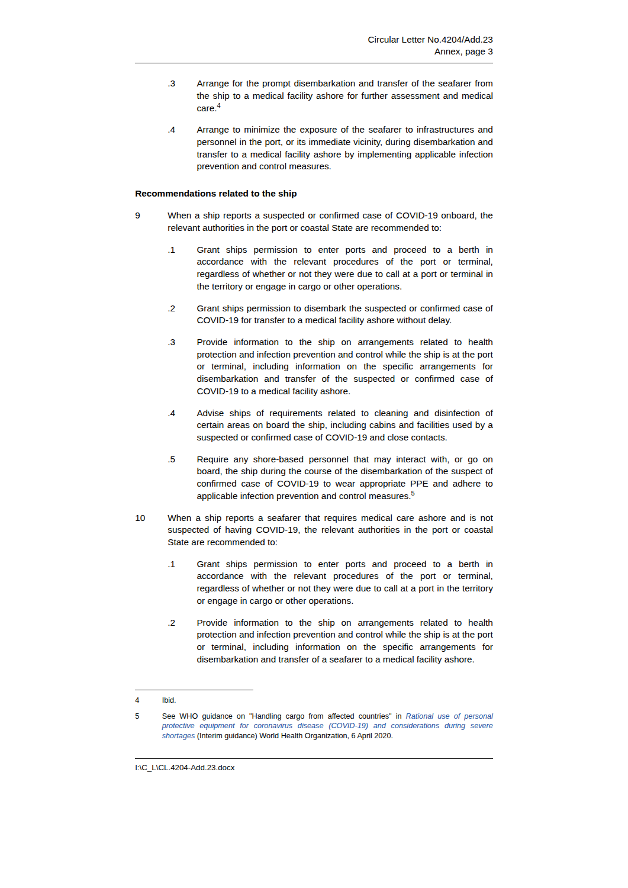Circular Letter No.4204/Add.23
Annex, page 3
.3
Arrange for the prompt disembarkation and transfer of the seafarer from the ship to a medical facility ashore for further assessment and medical care.4
.4
Arrange to minimize the exposure of the seafarer to infrastructures and personnel in the port, or its immediate vicinity, during disembarkation and transfer to a medical facility ashore by implementing applicable infection prevention and control measures.
Recommendations related to the ship
9
When a ship reports a suspected or confirmed case of COVID-19 onboard, the relevant authorities in the port or coastal State are recommended to:
.1
Grant ships permission to enter ports and proceed to a berth in accordance with the relevant procedures of the port or terminal, regardless of whether or not they were due to call at a port or terminal in the territory or engage in cargo or other operations.
.2
Grant ships permission to disembark the suspected or confirmed case of COVID-19 for transfer to a medical facility ashore without delay.
.3
Provide information to the ship on arrangements related to health protection and infection prevention and control while the ship is at the port or terminal, including information on the specific arrangements for disembarkation and transfer of the suspected or confirmed case of COVID-19 to a medical facility ashore.
.4
Advise ships of requirements related to cleaning and disinfection of certain areas on board the ship, including cabins and facilities used by a suspected or confirmed case of COVID-19 and close contacts.
.5
Require any shore-based personnel that may interact with, or go on board, the ship during the course of the disembarkation of the suspect of confirmed case of COVID-19 to wear appropriate PPE and adhere to applicable infection prevention and control measures.5
10
When a ship reports a seafarer that requires medical care ashore and is not suspected of having COVID-19, the relevant authorities in the port or coastal State are recommended to:
.1
Grant ships permission to enter ports and proceed to a berth in accordance with the relevant procedures of the port or terminal, regardless of whether or not they were due to call at a port in the territory or engage in cargo or other operations.
.2
Provide information to the ship on arrangements related to health protection and infection prevention and control while the ship is at the port or terminal, including information on the specific arrangements for disembarkation and transfer of a seafarer to a medical facility ashore.
4
Ibid.
5
See WHO guidance on "Handling cargo from affected countries" in Rational use of personal protective equipment for coronavirus disease (COVID-19) and considerations during severe shortages (Interim guidance) World Health Organization, 6 April 2020.
I:\C_L\CL.4204-Add.23.docx